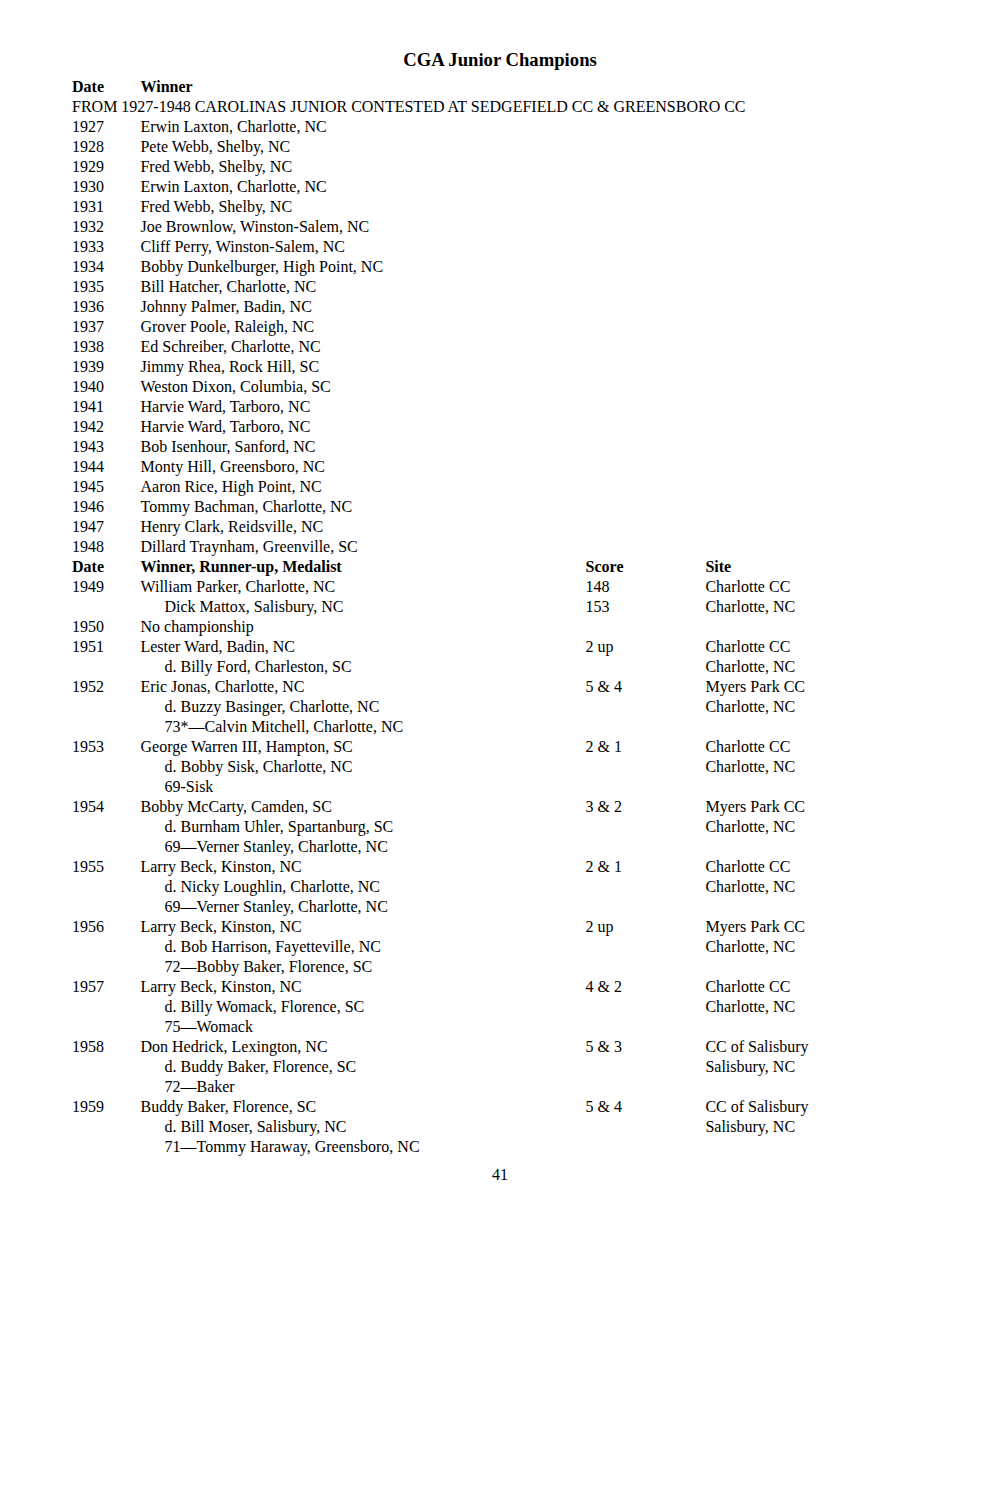CGA Junior Champions
| Date | Winner |
| --- | --- |
| FROM 1927-1948 CAROLINAS JUNIOR CONTESTED AT SEDGEFIELD CC & GREENSBORO CC |
| 1927 | Erwin Laxton, Charlotte, NC |
| 1928 | Pete Webb, Shelby, NC |
| 1929 | Fred Webb, Shelby, NC |
| 1930 | Erwin Laxton, Charlotte, NC |
| 1931 | Fred Webb, Shelby, NC |
| 1932 | Joe Brownlow, Winston-Salem, NC |
| 1933 | Cliff Perry, Winston-Salem, NC |
| 1934 | Bobby Dunkelburger, High Point, NC |
| 1935 | Bill Hatcher, Charlotte, NC |
| 1936 | Johnny Palmer, Badin, NC |
| 1937 | Grover Poole, Raleigh, NC |
| 1938 | Ed Schreiber, Charlotte, NC |
| 1939 | Jimmy Rhea, Rock Hill, SC |
| 1940 | Weston Dixon, Columbia, SC |
| 1941 | Harvie Ward, Tarboro, NC |
| 1942 | Harvie Ward, Tarboro, NC |
| 1943 | Bob Isenhour, Sanford, NC |
| 1944 | Monty Hill, Greensboro, NC |
| 1945 | Aaron Rice, High Point, NC |
| 1946 | Tommy Bachman, Charlotte, NC |
| 1947 | Henry Clark, Reidsville, NC |
| 1948 | Dillard Traynham, Greenville, SC |
| Date | Winner, Runner-up, Medalist | Score | Site |
| 1949 | William Parker, Charlotte, NC | 148 | Charlotte CC |
| | Dick Mattox, Salisbury, NC | 153 | Charlotte, NC |
| 1950 | No championship | | |
| 1951 | Lester Ward, Badin, NC | 2 up | Charlotte CC |
| | d. Billy Ford, Charleston, SC | | Charlotte, NC |
| 1952 | Eric Jonas, Charlotte, NC | 5 & 4 | Myers Park CC |
| | d. Buzzy Basinger, Charlotte, NC | | Charlotte, NC |
| | 73*—Calvin Mitchell, Charlotte, NC | | |
| 1953 | George Warren III, Hampton, SC | 2 & 1 | Charlotte CC |
| | d. Bobby Sisk, Charlotte, NC | | Charlotte, NC |
| | 69-Sisk | | |
| 1954 | Bobby McCarty, Camden, SC | 3 & 2 | Myers Park CC |
| | d. Burnham Uhler, Spartanburg, SC | | Charlotte, NC |
| | 69—Verner Stanley, Charlotte, NC | | |
| 1955 | Larry Beck, Kinston, NC | 2 & 1 | Charlotte CC |
| | d. Nicky Loughlin, Charlotte, NC | | Charlotte, NC |
| | 69—Verner Stanley, Charlotte, NC | | |
| 1956 | Larry Beck, Kinston, NC | 2 up | Myers Park CC |
| | d. Bob Harrison, Fayetteville, NC | | Charlotte, NC |
| | 72—Bobby Baker, Florence, SC | | |
| 1957 | Larry Beck, Kinston, NC | 4 & 2 | Charlotte CC |
| | d. Billy Womack, Florence, SC | | Charlotte, NC |
| | 75—Womack | | |
| 1958 | Don Hedrick, Lexington, NC | 5 & 3 | CC of Salisbury |
| | d. Buddy Baker, Florence, SC | | Salisbury, NC |
| | 72—Baker | | |
| 1959 | Buddy Baker, Florence, SC | 5 & 4 | CC of Salisbury |
| | d. Bill Moser, Salisbury, NC | | Salisbury, NC |
| | 71—Tommy Haraway, Greensboro, NC | | |
41